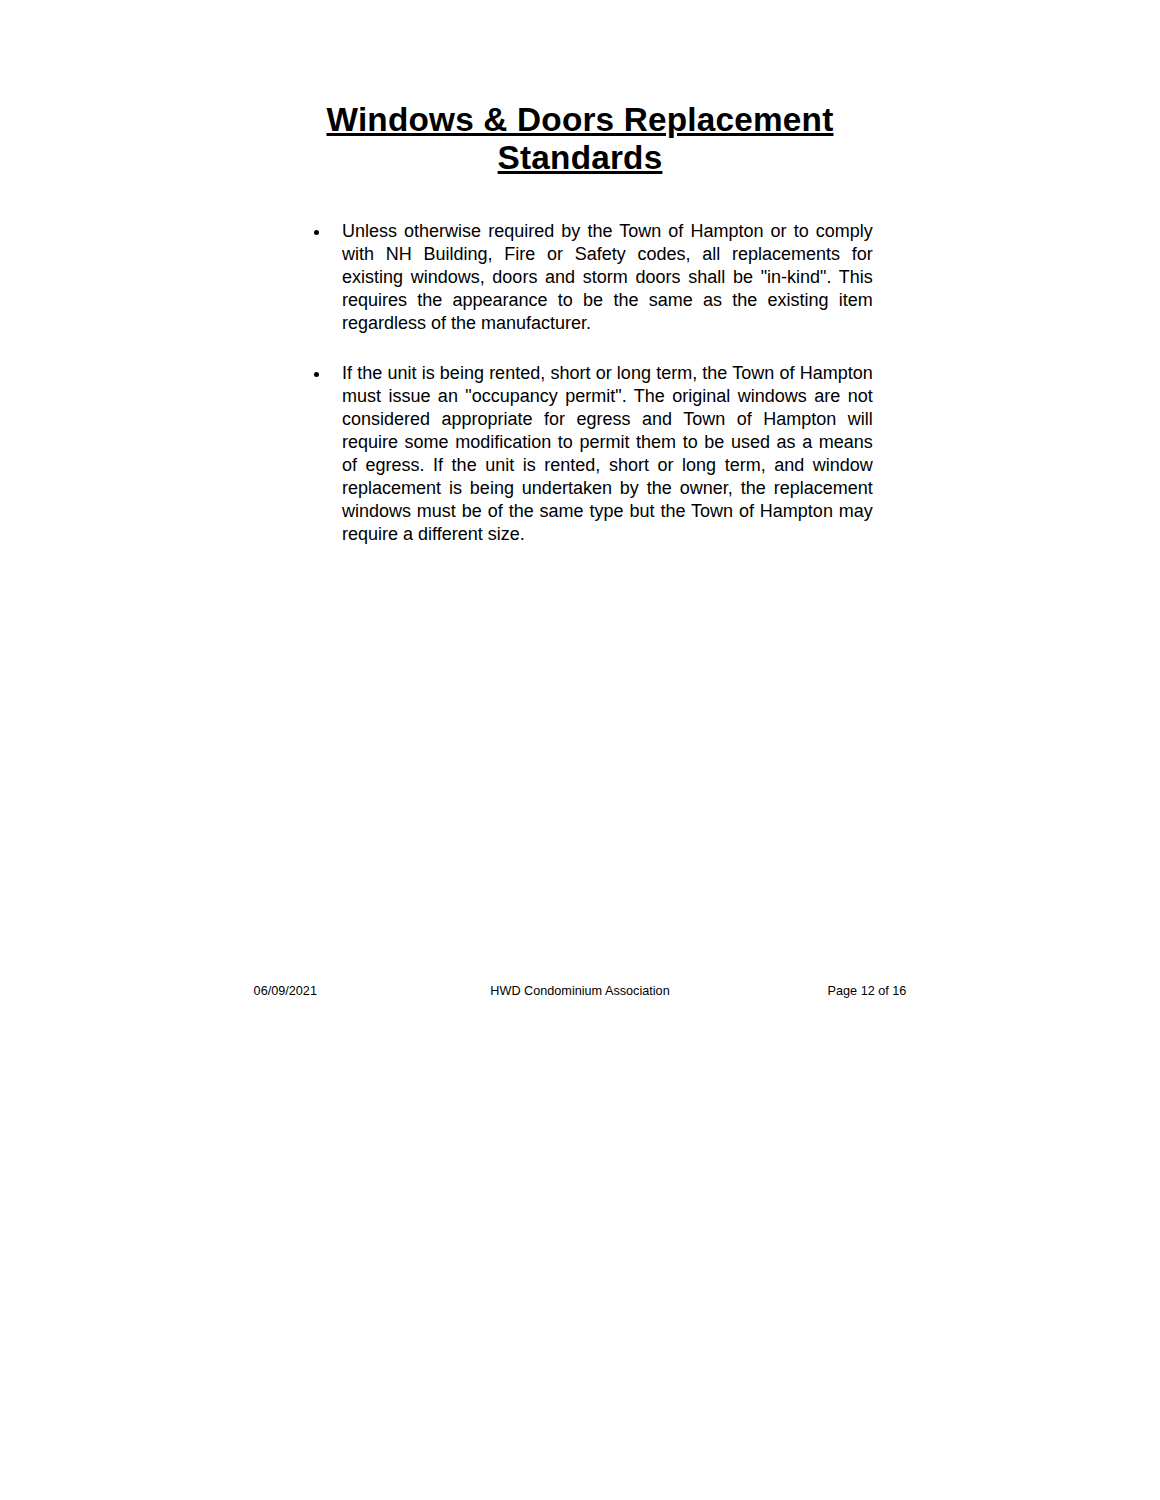Windows & Doors Replacement Standards
Unless otherwise required by the Town of Hampton or to comply with NH Building, Fire or Safety codes, all replacements for existing windows, doors and storm doors shall be "in-kind". This requires the appearance to be the same as the existing item regardless of the manufacturer.
If the unit is being rented, short or long term, the Town of Hampton must issue an "occupancy permit". The original windows are not considered appropriate for egress and Town of Hampton will require some modification to permit them to be used as a means of egress. If the unit is rented, short or long term, and window replacement is being undertaken by the owner, the replacement windows must be of the same type but the Town of Hampton may require a different size.
06/09/2021
HWD Condominium Association
Page 12 of 16